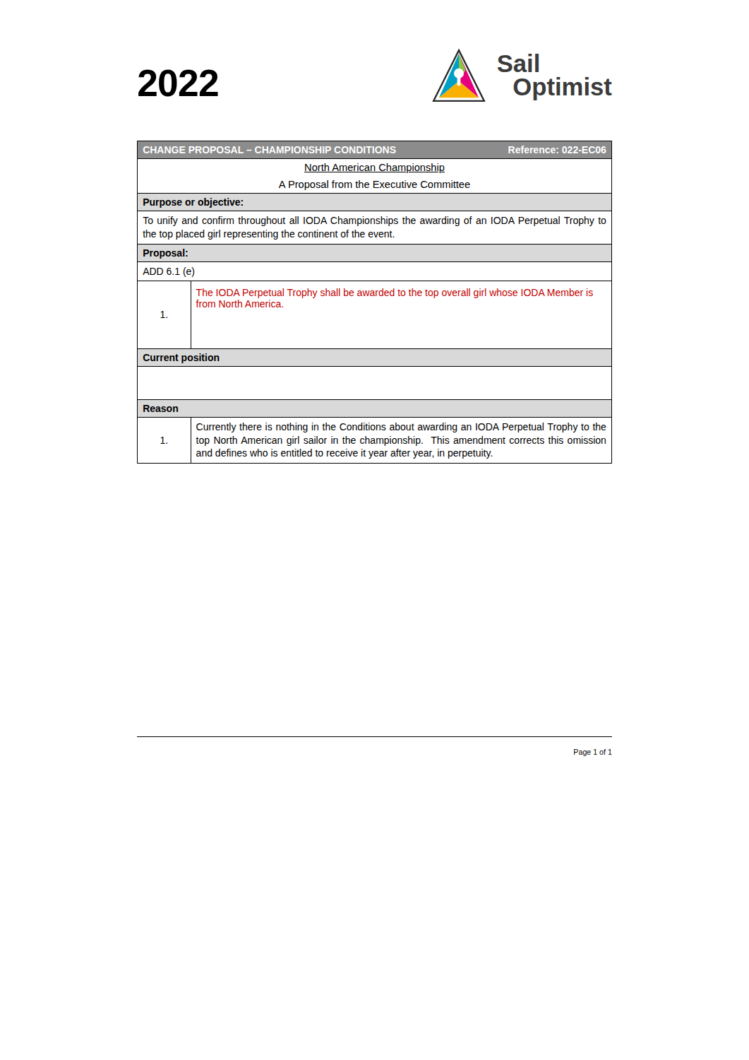2022
Sail Optimist
| CHANGE PROPOSAL – CHAMPIONSHIP CONDITIONS Reference: 022-EC06 |
| North American Championship A Proposal from the Executive Committee |
| Purpose or objective: |
| To unify and confirm throughout all IODA Championships the awarding of an IODA Perpetual Trophy to the top placed girl representing the continent of the event. |
| Proposal: |
| ADD 6.1 (e) |
| 1. | The IODA Perpetual Trophy shall be awarded to the top overall girl whose IODA Member is from North America. |
| Current position |
| Reason |
| 1. | Currently there is nothing in the Conditions about awarding an IODA Perpetual Trophy to the top North American girl sailor in the championship. This amendment corrects this omission and defines who is entitled to receive it year after year, in perpetuity. |
Page 1 of 1